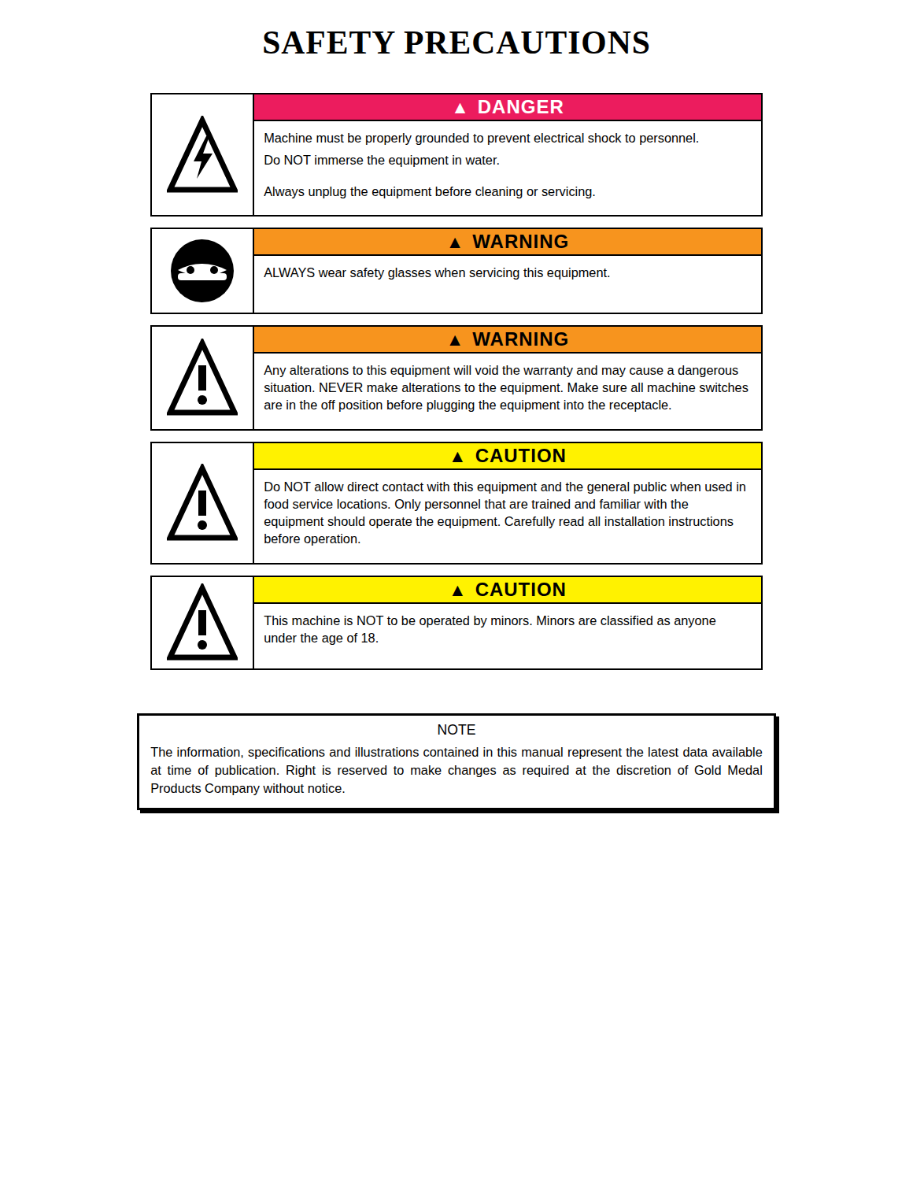SAFETY PRECAUTIONS
▲ DANGER
Machine must be properly grounded to prevent electrical shock to personnel.
Do NOT immerse the equipment in water.
Always unplug the equipment before cleaning or servicing.
▲ WARNING
ALWAYS wear safety glasses when servicing this equipment.
▲ WARNING
Any alterations to this equipment will void the warranty and may cause a dangerous situation. NEVER make alterations to the equipment. Make sure all machine switches are in the off position before plugging the equipment into the receptacle.
▲ CAUTION
Do NOT allow direct contact with this equipment and the general public when used in food service locations. Only personnel that are trained and familiar with the equipment should operate the equipment. Carefully read all installation instructions before operation.
▲ CAUTION
This machine is NOT to be operated by minors. Minors are classified as anyone under the age of 18.
NOTE
The information, specifications and illustrations contained in this manual represent the latest data available at time of publication. Right is reserved to make changes as required at the discretion of Gold Medal Products Company without notice.